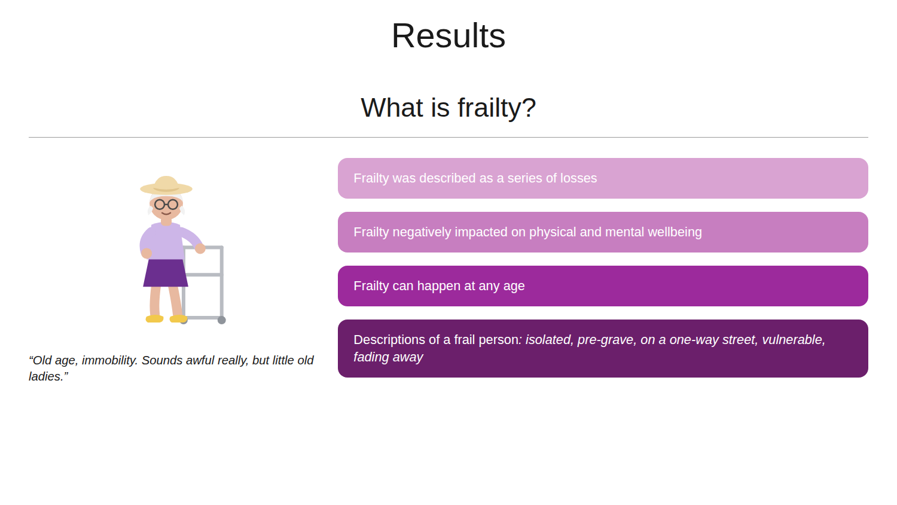Results
What is frailty?
Illustration of an older woman using a walking frame A stylised drawing of an older woman wearing glasses, a sun hat, a lilac top and purple skirt, holding a grey walking frame.
“Old age, immobility. Sounds awful really, but little old ladies.”
Frailty was described as a series of losses
Frailty negatively impacted on physical and mental wellbeing
Frailty can happen at any age
Descriptions of a frail person: isolated, pre-grave, on a one-way street, vulnerable, fading away